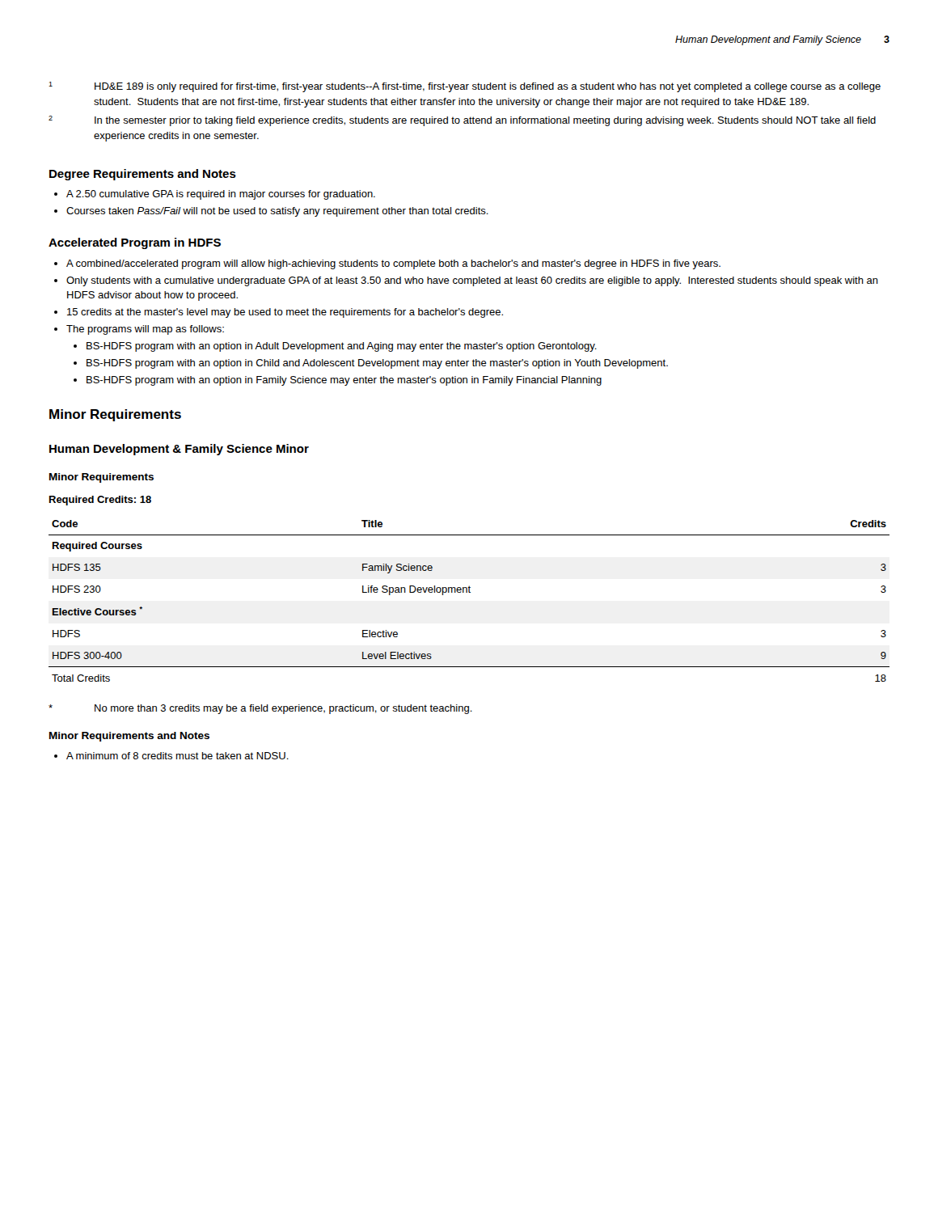Human Development and Family Science 3
1
HD&E 189 is only required for first-time, first-year students--A first-time, first-year student is defined as a student who has not yet completed a college course as a college student. Students that are not first-time, first-year students that either transfer into the university or change their major are not required to take HD&E 189.
2
In the semester prior to taking field experience credits, students are required to attend an informational meeting during advising week. Students should NOT take all field experience credits in one semester.
Degree Requirements and Notes
A 2.50 cumulative GPA is required in major courses for graduation.
Courses taken Pass/Fail will not be used to satisfy any requirement other than total credits.
Accelerated Program in HDFS
A combined/accelerated program will allow high-achieving students to complete both a bachelor's and master's degree in HDFS in five years.
Only students with a cumulative undergraduate GPA of at least 3.50 and who have completed at least 60 credits are eligible to apply. Interested students should speak with an HDFS advisor about how to proceed.
15 credits at the master's level may be used to meet the requirements for a bachelor's degree.
The programs will map as follows:
BS-HDFS program with an option in Adult Development and Aging may enter the master's option Gerontology.
BS-HDFS program with an option in Child and Adolescent Development may enter the master's option in Youth Development.
BS-HDFS program with an option in Family Science may enter the master's option in Family Financial Planning
Minor Requirements
Human Development & Family Science Minor
Minor Requirements
Required Credits: 18
| Code | Title | Credits |
| --- | --- | --- |
| Required Courses |
| HDFS 135 | Family Science | 3 |
| HDFS 230 | Life Span Development | 3 |
| Elective Courses * |
| HDFS | Elective | 3 |
| HDFS 300-400 | Level Electives | 9 |
| Total Credits | 18 |
*
No more than 3 credits may be a field experience, practicum, or student teaching.
Minor Requirements and Notes
A minimum of 8 credits must be taken at NDSU.